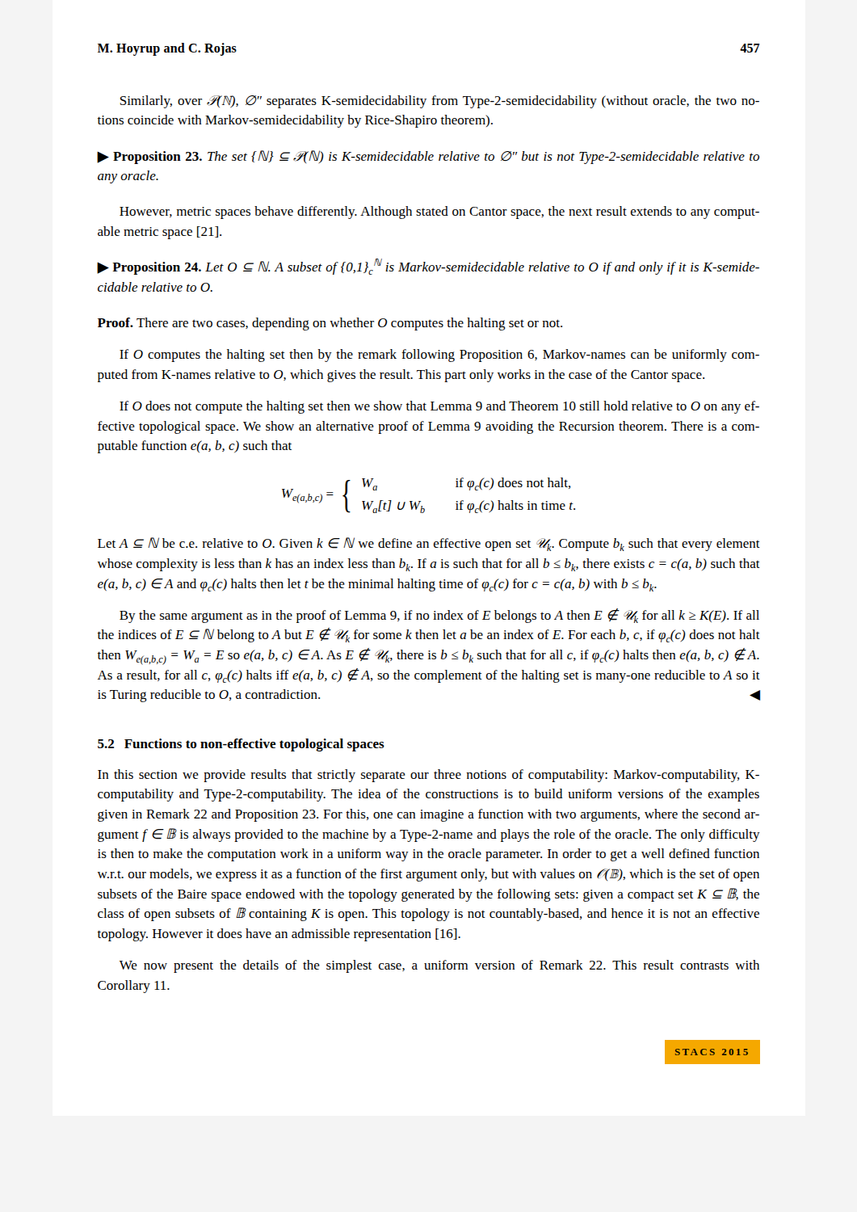M. Hoyrup and C. Rojas 457
Similarly, over 𝒫(ℕ), ∅″ separates K-semidecidability from Type-2-semidecidability (without oracle, the two notions coincide with Markov-semidecidability by Rice-Shapiro theorem).
▶ Proposition 23. The set {ℕ} ⊆ 𝒫(ℕ) is K-semidecidable relative to ∅″ but is not Type-2-semidecidable relative to any oracle.
However, metric spaces behave differently. Although stated on Cantor space, the next result extends to any computable metric space [21].
▶ Proposition 24. Let O ⊆ ℕ. A subset of {0,1}cℕ is Markov-semidecidable relative to O if and only if it is K-semidecidable relative to O.
Proof. There are two cases, depending on whether O computes the halting set or not.
If O computes the halting set then by the remark following Proposition 6, Markov-names can be uniformly computed from K-names relative to O, which gives the result. This part only works in the case of the Cantor space.
If O does not compute the halting set then we show that Lemma 9 and Theorem 10 still hold relative to O on any effective topological space. We show an alternative proof of Lemma 9 avoiding the Recursion theorem. There is a computable function e(a, b, c) such that
We(a,b,c) = {
| W a | if φ c (c) does not halt, |
| W a [t] ∪ W b | if φ c (c) halts in time t . |
Let A ⊆ ℕ be c.e. relative to O. Given k ∈ ℕ we define an effective open set 𝒰k. Compute bk such that every element whose complexity is less than k has an index less than bk. If a is such that for all b ≤ bk, there exists c = c(a, b) such that e(a, b, c) ∈ A and φc(c) halts then let t be the minimal halting time of φc(c) for c = c(a, b) with b ≤ bk.
By the same argument as in the proof of Lemma 9, if no index of E belongs to A then E ∉ 𝒰k for all k ≥ K(E). If all the indices of E ⊆ ℕ belong to A but E ∉ 𝒰k for some k then let a be an index of E. For each b, c, if φc(c) does not halt then We(a,b,c) = Wa = E so e(a, b, c) ∈ A. As E ∉ 𝒰k, there is b ≤ bk such that for all c, if φc(c) halts then e(a, b, c) ∉ A. As a result, for all c, φc(c) halts iff e(a, b, c) ∉ A, so the complement of the halting set is many-one reducible to A so it is Turing reducible to O, a contradiction. ◀
5.2 Functions to non-effective topological spaces
In this section we provide results that strictly separate our three notions of computability: Markov-computability, K-computability and Type-2-computability. The idea of the constructions is to build uniform versions of the examples given in Remark 22 and Proposition 23. For this, one can imagine a function with two arguments, where the second argument f ∈ 𝔹 is always provided to the machine by a Type-2-name and plays the role of the oracle. The only difficulty is then to make the computation work in a uniform way in the oracle parameter. In order to get a well defined function w.r.t. our models, we express it as a function of the first argument only, but with values on 𝒪(𝔹), which is the set of open subsets of the Baire space endowed with the topology generated by the following sets: given a compact set K ⊆ 𝔹, the class of open subsets of 𝔹 containing K is open. This topology is not countably-based, and hence it is not an effective topology. However it does have an admissible representation [16].
We now present the details of the simplest case, a uniform version of Remark 22. This result contrasts with Corollary 11.
STACS 2015